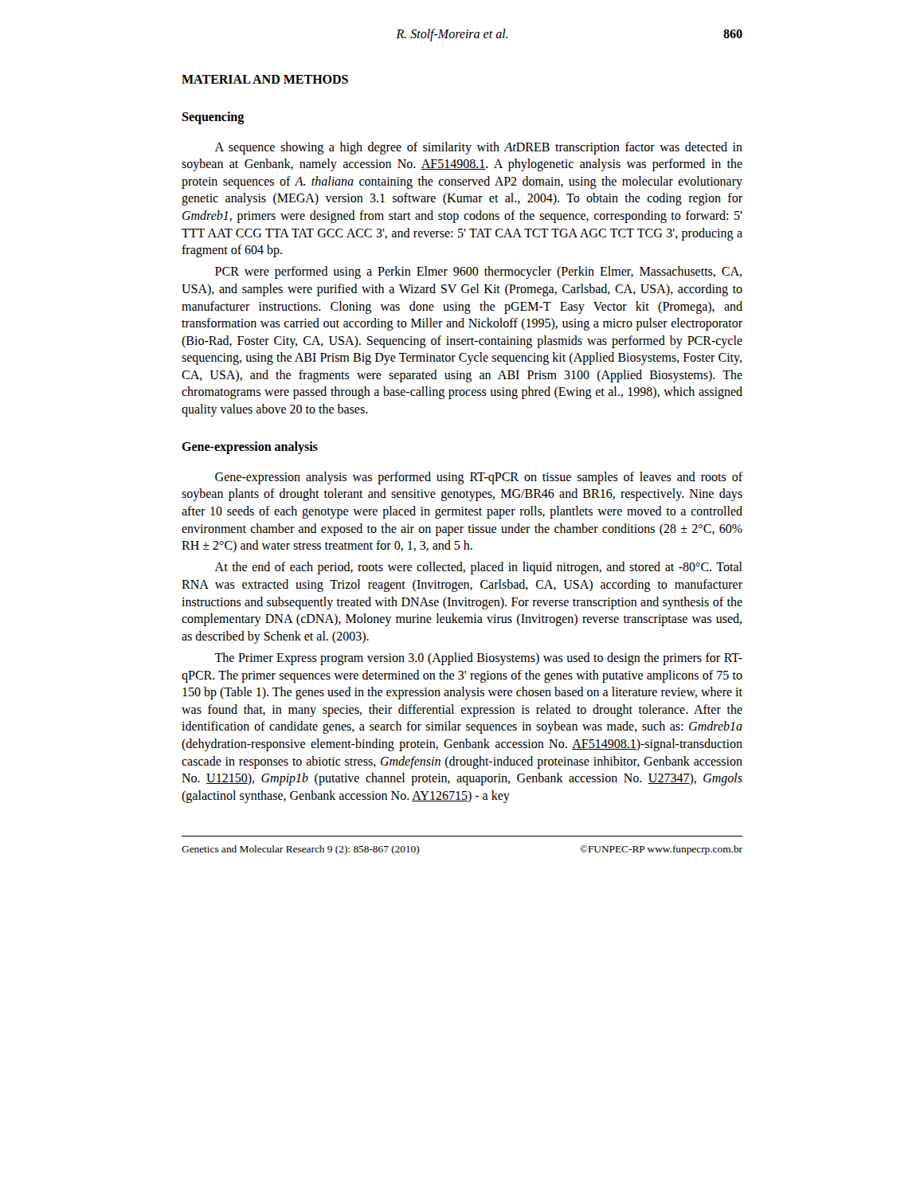R. Stolf-Moreira et al. 860
Material and Methods
Sequencing
A sequence showing a high degree of similarity with At DREB transcription factor was detected in soybean at Genbank, namely accession No. AF514908.1. A phylogenetic analysis was performed in the protein sequences of A. thaliana containing the conserved AP2 domain, using the molecular evolutionary genetic analysis (MEGA) version 3.1 software (Kumar et al., 2004). To obtain the coding region for Gmdreb1, primers were designed from start and stop codons of the sequence, corresponding to forward: 5' TTT AAT CCG TTA TAT GCC ACC 3', and reverse: 5' TAT CAA TCT TGA AGC TCT TCG 3', producing a fragment of 604 bp.
PCR were performed using a Perkin Elmer 9600 thermocycler (Perkin Elmer, Massachusetts, CA, USA), and samples were purified with a Wizard SV Gel Kit (Promega, Carlsbad, CA, USA), according to manufacturer instructions. Cloning was done using the pGEM-T Easy Vector kit (Promega), and transformation was carried out according to Miller and Nickoloff (1995), using a micro pulser electroporator (Bio-Rad, Foster City, CA, USA). Sequencing of insert-containing plasmids was performed by PCR-cycle sequencing, using the ABI Prism Big Dye Terminator Cycle sequencing kit (Applied Biosystems, Foster City, CA, USA), and the fragments were separated using an ABI Prism 3100 (Applied Biosystems). The chromatograms were passed through a base-calling process using phred (Ewing et al., 1998), which assigned quality values above 20 to the bases.
Gene-expression analysis
Gene-expression analysis was performed using RT-qPCR on tissue samples of leaves and roots of soybean plants of drought tolerant and sensitive genotypes, MG/BR46 and BR16, respectively. Nine days after 10 seeds of each genotype were placed in germitest paper rolls, plantlets were moved to a controlled environment chamber and exposed to the air on paper tissue under the chamber conditions (28 ± 2°C, 60% RH ± 2°C) and water stress treatment for 0, 1, 3, and 5 h.
At the end of each period, roots were collected, placed in liquid nitrogen, and stored at -80°C. Total RNA was extracted using Trizol reagent (Invitrogen, Carlsbad, CA, USA) according to manufacturer instructions and subsequently treated with DNAse (Invitrogen). For reverse transcription and synthesis of the complementary DNA (cDNA), Moloney murine leukemia virus (Invitrogen) reverse transcriptase was used, as described by Schenk et al. (2003).
The Primer Express program version 3.0 (Applied Biosystems) was used to design the primers for RT-qPCR. The primer sequences were determined on the 3' regions of the genes with putative amplicons of 75 to 150 bp (Table 1). The genes used in the expression analysis were chosen based on a literature review, where it was found that, in many species, their differential expression is related to drought tolerance. After the identification of candidate genes, a search for similar sequences in soybean was made, such as: Gmdreb1a (dehydration-responsive element-binding protein, Genbank accession No. AF514908.1)-signal-transduction cascade in responses to abiotic stress, Gmdefensin (drought-induced proteinase inhibitor, Genbank accession No. U12150), Gmpip1b (putative channel protein, aquaporin, Genbank accession No. U27347), Gmgols (galactinol synthase, Genbank accession No. AY126715) - a key
Genetics and Molecular Research 9 (2): 858-867 (2010) ©FUNPEC-RP www.funpecrp.com.br